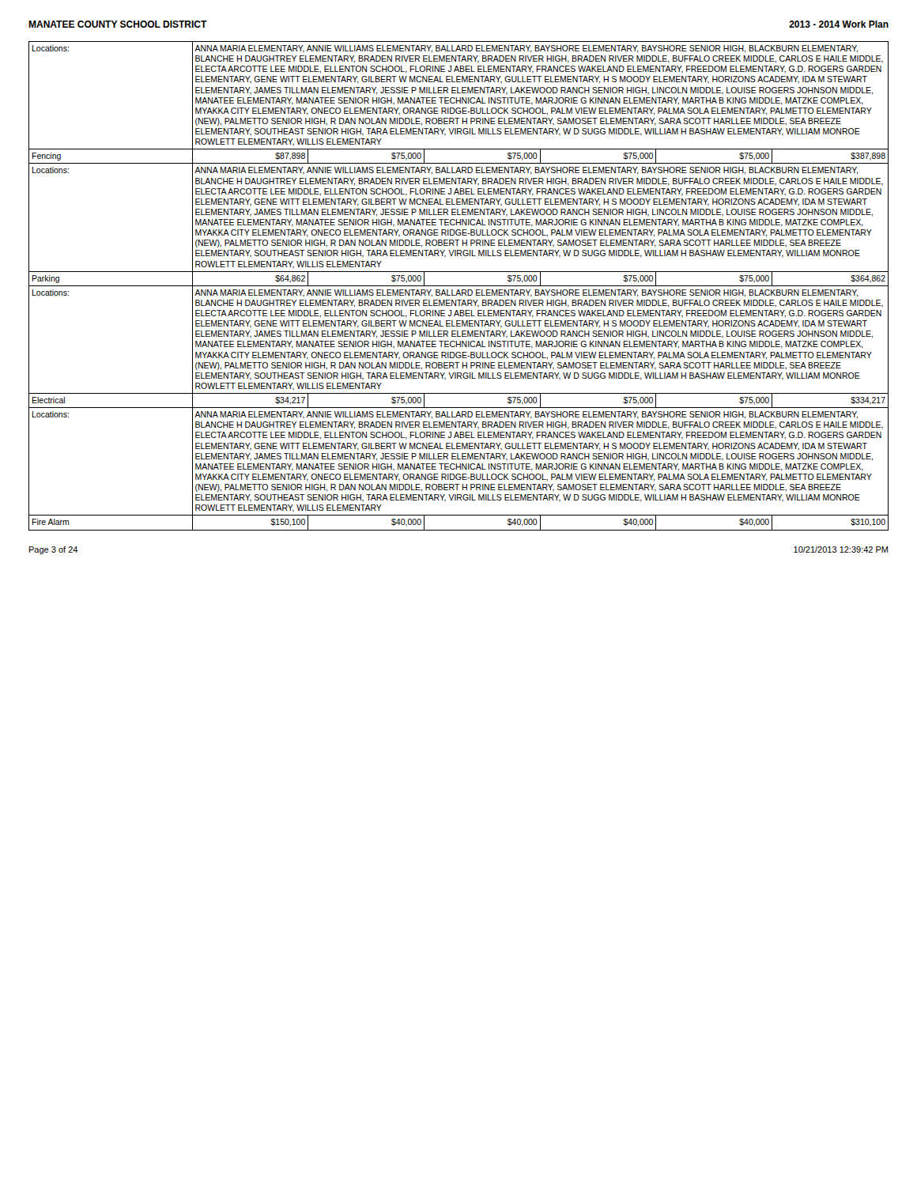MANATEE COUNTY SCHOOL DISTRICT 2013 - 2014 Work Plan
| Locations: | ANNA MARIA ELEMENTARY, ANNIE WILLIAMS ELEMENTARY, BALLARD ELEMENTARY, BAYSHORE ELEMENTARY, BAYSHORE SENIOR HIGH, BLACKBURN ELEMENTARY, BLANCHE H DAUGHTREY ELEMENTARY, BRADEN RIVER ELEMENTARY, BRADEN RIVER HIGH, BRADEN RIVER MIDDLE, BUFFALO CREEK MIDDLE, CARLOS E HAILE MIDDLE, ELECTA ARCOTTE LEE MIDDLE, ELLENTON SCHOOL, FLORINE J ABEL ELEMENTARY, FRANCES WAKELAND ELEMENTARY, FREEDOM ELEMENTARY, G.D. ROGERS GARDEN ELEMENTARY, GENE WITT ELEMENTARY, GILBERT W MCNEAL ELEMENTARY, GULLETT ELEMENTARY, H S MOODY ELEMENTARY, HORIZONS ACADEMY, IDA M STEWART ELEMENTARY, JAMES TILLMAN ELEMENTARY, JESSIE P MILLER ELEMENTARY, LAKEWOOD RANCH SENIOR HIGH, LINCOLN MIDDLE, LOUISE ROGERS JOHNSON MIDDLE, MANATEE ELEMENTARY, MANATEE SENIOR HIGH, MANATEE TECHNICAL INSTITUTE, MARJORIE G KINNAN ELEMENTARY, MARTHA B KING MIDDLE, MATZKE COMPLEX, MYAKKA CITY ELEMENTARY, ONECO ELEMENTARY, ORANGE RIDGE-BULLOCK SCHOOL, PALM VIEW ELEMENTARY, PALMA SOLA ELEMENTARY, PALMETTO ELEMENTARY (NEW), PALMETTO SENIOR HIGH, R DAN NOLAN MIDDLE, ROBERT H PRINE ELEMENTARY, SAMOSET ELEMENTARY, SARA SCOTT HARLLEE MIDDLE, SEA BREEZE ELEMENTARY, SOUTHEAST SENIOR HIGH, TARA ELEMENTARY, VIRGIL MILLS ELEMENTARY, W D SUGG MIDDLE, WILLIAM H BASHAW ELEMENTARY, WILLIAM MONROE ROWLETT ELEMENTARY, WILLIS ELEMENTARY |
| Fencing | $87,898 | $75,000 | $75,000 | $75,000 | $75,000 | $387,898 |
| Locations: | ANNA MARIA ELEMENTARY, ANNIE WILLIAMS ELEMENTARY, BALLARD ELEMENTARY, BAYSHORE ELEMENTARY, BAYSHORE SENIOR HIGH, BLACKBURN ELEMENTARY, BLANCHE H DAUGHTREY ELEMENTARY, BRADEN RIVER ELEMENTARY, BRADEN RIVER HIGH, BRADEN RIVER MIDDLE, BUFFALO CREEK MIDDLE, CARLOS E HAILE MIDDLE, ELECTA ARCOTTE LEE MIDDLE, ELLENTON SCHOOL, FLORINE J ABEL ELEMENTARY, FRANCES WAKELAND ELEMENTARY, FREEDOM ELEMENTARY, G.D. ROGERS GARDEN ELEMENTARY, GENE WITT ELEMENTARY, GILBERT W MCNEAL ELEMENTARY, GULLETT ELEMENTARY, H S MOODY ELEMENTARY, HORIZONS ACADEMY, IDA M STEWART ELEMENTARY, JAMES TILLMAN ELEMENTARY, JESSIE P MILLER ELEMENTARY, LAKEWOOD RANCH SENIOR HIGH, LINCOLN MIDDLE, LOUISE ROGERS JOHNSON MIDDLE, MANATEE ELEMENTARY, MANATEE SENIOR HIGH, MANATEE TECHNICAL INSTITUTE, MARJORIE G KINNAN ELEMENTARY, MARTHA B KING MIDDLE, MATZKE COMPLEX, MYAKKA CITY ELEMENTARY, ONECO ELEMENTARY, ORANGE RIDGE-BULLOCK SCHOOL, PALM VIEW ELEMENTARY, PALMA SOLA ELEMENTARY, PALMETTO ELEMENTARY (NEW), PALMETTO SENIOR HIGH, R DAN NOLAN MIDDLE, ROBERT H PRINE ELEMENTARY, SAMOSET ELEMENTARY, SARA SCOTT HARLLEE MIDDLE, SEA BREEZE ELEMENTARY, SOUTHEAST SENIOR HIGH, TARA ELEMENTARY, VIRGIL MILLS ELEMENTARY, W D SUGG MIDDLE, WILLIAM H BASHAW ELEMENTARY, WILLIAM MONROE ROWLETT ELEMENTARY, WILLIS ELEMENTARY |
| Parking | $64,862 | $75,000 | $75,000 | $75,000 | $75,000 | $364,862 |
| Locations: | ANNA MARIA ELEMENTARY, ANNIE WILLIAMS ELEMENTARY, BALLARD ELEMENTARY, BAYSHORE ELEMENTARY, BAYSHORE SENIOR HIGH, BLACKBURN ELEMENTARY, BLANCHE H DAUGHTREY ELEMENTARY, BRADEN RIVER ELEMENTARY, BRADEN RIVER HIGH, BRADEN RIVER MIDDLE, BUFFALO CREEK MIDDLE, CARLOS E HAILE MIDDLE, ELECTA ARCOTTE LEE MIDDLE, ELLENTON SCHOOL, FLORINE J ABEL ELEMENTARY, FRANCES WAKELAND ELEMENTARY, FREEDOM ELEMENTARY, G.D. ROGERS GARDEN ELEMENTARY, GENE WITT ELEMENTARY, GILBERT W MCNEAL ELEMENTARY, GULLETT ELEMENTARY, H S MOODY ELEMENTARY, HORIZONS ACADEMY, IDA M STEWART ELEMENTARY, JAMES TILLMAN ELEMENTARY, JESSIE P MILLER ELEMENTARY, LAKEWOOD RANCH SENIOR HIGH, LINCOLN MIDDLE, LOUISE ROGERS JOHNSON MIDDLE, MANATEE ELEMENTARY, MANATEE SENIOR HIGH, MANATEE TECHNICAL INSTITUTE, MARJORIE G KINNAN ELEMENTARY, MARTHA B KING MIDDLE, MATZKE COMPLEX, MYAKKA CITY ELEMENTARY, ONECO ELEMENTARY, ORANGE RIDGE-BULLOCK SCHOOL, PALM VIEW ELEMENTARY, PALMA SOLA ELEMENTARY, PALMETTO ELEMENTARY (NEW), PALMETTO SENIOR HIGH, R DAN NOLAN MIDDLE, ROBERT H PRINE ELEMENTARY, SAMOSET ELEMENTARY, SARA SCOTT HARLLEE MIDDLE, SEA BREEZE ELEMENTARY, SOUTHEAST SENIOR HIGH, TARA ELEMENTARY, VIRGIL MILLS ELEMENTARY, W D SUGG MIDDLE, WILLIAM H BASHAW ELEMENTARY, WILLIAM MONROE ROWLETT ELEMENTARY, WILLIS ELEMENTARY |
| Electrical | $34,217 | $75,000 | $75,000 | $75,000 | $75,000 | $334,217 |
| Locations: | ANNA MARIA ELEMENTARY, ANNIE WILLIAMS ELEMENTARY, BALLARD ELEMENTARY, BAYSHORE ELEMENTARY, BAYSHORE SENIOR HIGH, BLACKBURN ELEMENTARY, BLANCHE H DAUGHTREY ELEMENTARY, BRADEN RIVER ELEMENTARY, BRADEN RIVER HIGH, BRADEN RIVER MIDDLE, BUFFALO CREEK MIDDLE, CARLOS E HAILE MIDDLE, ELECTA ARCOTTE LEE MIDDLE, ELLENTON SCHOOL, FLORINE J ABEL ELEMENTARY, FRANCES WAKELAND ELEMENTARY, FREEDOM ELEMENTARY, G.D. ROGERS GARDEN ELEMENTARY, GENE WITT ELEMENTARY, GILBERT W MCNEAL ELEMENTARY, GULLETT ELEMENTARY, H S MOODY ELEMENTARY, HORIZONS ACADEMY, IDA M STEWART ELEMENTARY, JAMES TILLMAN ELEMENTARY, JESSIE P MILLER ELEMENTARY, LAKEWOOD RANCH SENIOR HIGH, LINCOLN MIDDLE, LOUISE ROGERS JOHNSON MIDDLE, MANATEE ELEMENTARY, MANATEE SENIOR HIGH, MANATEE TECHNICAL INSTITUTE, MARJORIE G KINNAN ELEMENTARY, MARTHA B KING MIDDLE, MATZKE COMPLEX, MYAKKA CITY ELEMENTARY, ONECO ELEMENTARY, ORANGE RIDGE-BULLOCK SCHOOL, PALM VIEW ELEMENTARY, PALMA SOLA ELEMENTARY, PALMETTO ELEMENTARY (NEW), PALMETTO SENIOR HIGH, R DAN NOLAN MIDDLE, ROBERT H PRINE ELEMENTARY, SAMOSET ELEMENTARY, SARA SCOTT HARLLEE MIDDLE, SEA BREEZE ELEMENTARY, SOUTHEAST SENIOR HIGH, TARA ELEMENTARY, VIRGIL MILLS ELEMENTARY, W D SUGG MIDDLE, WILLIAM H BASHAW ELEMENTARY, WILLIAM MONROE ROWLETT ELEMENTARY, WILLIS ELEMENTARY |
| Fire Alarm | $150,100 | $40,000 | $40,000 | $40,000 | $40,000 | $310,100 |
Page 3 of 24 10/21/2013 12:39:42 PM